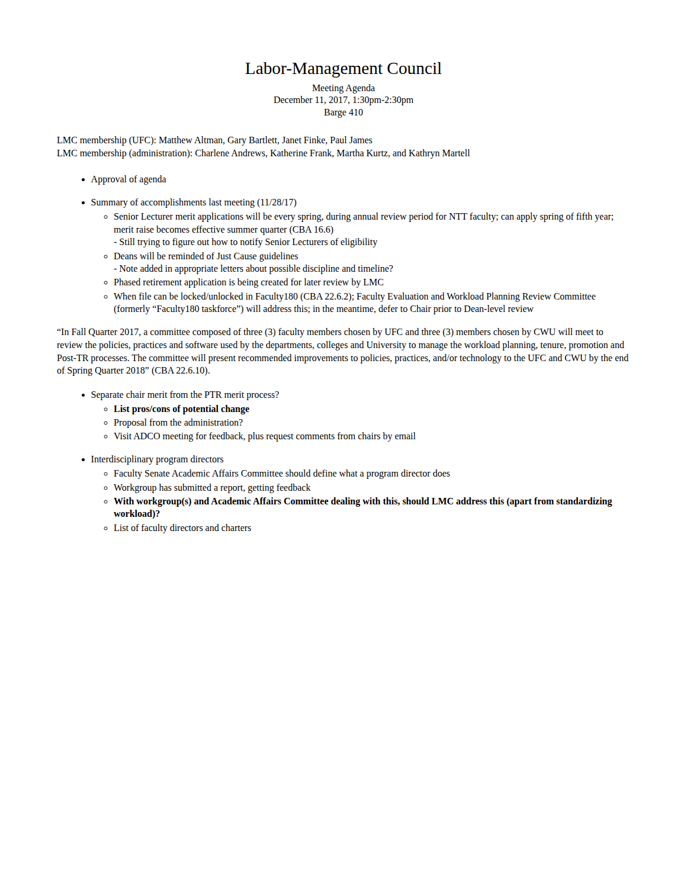Labor-Management Council
Meeting Agenda
December 11, 2017, 1:30pm-2:30pm
Barge 410
LMC membership (UFC): Matthew Altman, Gary Bartlett, Janet Finke, Paul James
LMC membership (administration): Charlene Andrews, Katherine Frank, Martha Kurtz, and Kathryn Martell
Approval of agenda
Summary of accomplishments last meeting (11/28/17)
Senior Lecturer merit applications will be every spring, during annual review period for NTT faculty; can apply spring of fifth year; merit raise becomes effective summer quarter (CBA 16.6)
- Still trying to figure out how to notify Senior Lecturers of eligibility
Deans will be reminded of Just Cause guidelines
- Note added in appropriate letters about possible discipline and timeline?
Phased retirement application is being created for later review by LMC
When file can be locked/unlocked in Faculty180 (CBA 22.6.2); Faculty Evaluation and Workload Planning Review Committee (formerly “Faculty180 taskforce”) will address this; in the meantime, defer to Chair prior to Dean-level review
“In Fall Quarter 2017, a committee composed of three (3) faculty members chosen by UFC and three (3) members chosen by CWU will meet to review the policies, practices and software used by the departments, colleges and University to manage the workload planning, tenure, promotion and Post-TR processes. The committee will present recommended improvements to policies, practices, and/or technology to the UFC and CWU by the end of Spring Quarter 2018” (CBA 22.6.10).
Separate chair merit from the PTR merit process?
List pros/cons of potential change
Proposal from the administration?
Visit ADCO meeting for feedback, plus request comments from chairs by email
Interdisciplinary program directors
Faculty Senate Academic Affairs Committee should define what a program director does
Workgroup has submitted a report, getting feedback
With workgroup(s) and Academic Affairs Committee dealing with this, should LMC address this (apart from standardizing workload)?
List of faculty directors and charters